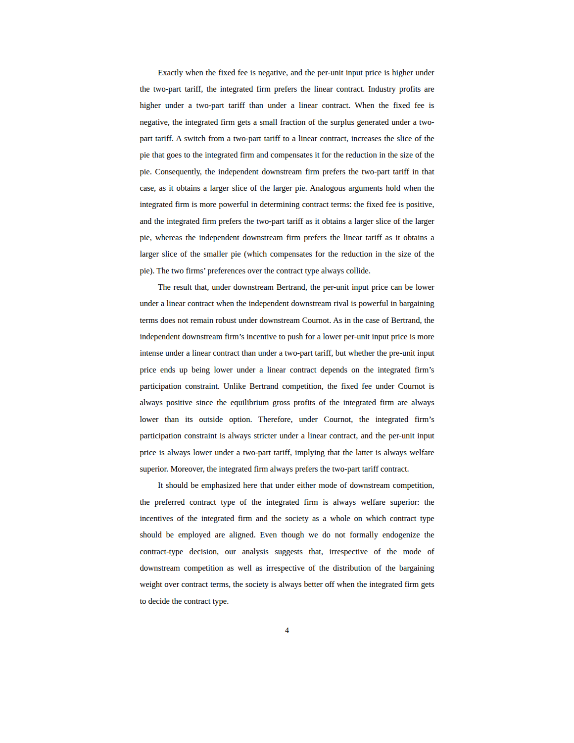Exactly when the fixed fee is negative, and the per-unit input price is higher under the two-part tariff, the integrated firm prefers the linear contract. Industry profits are higher under a two-part tariff than under a linear contract. When the fixed fee is negative, the integrated firm gets a small fraction of the surplus generated under a two-part tariff. A switch from a two-part tariff to a linear contract, increases the slice of the pie that goes to the integrated firm and compensates it for the reduction in the size of the pie. Consequently, the independent downstream firm prefers the two-part tariff in that case, as it obtains a larger slice of the larger pie. Analogous arguments hold when the integrated firm is more powerful in determining contract terms: the fixed fee is positive, and the integrated firm prefers the two-part tariff as it obtains a larger slice of the larger pie, whereas the independent downstream firm prefers the linear tariff as it obtains a larger slice of the smaller pie (which compensates for the reduction in the size of the pie). The two firms’ preferences over the contract type always collide.
The result that, under downstream Bertrand, the per-unit input price can be lower under a linear contract when the independent downstream rival is powerful in bargaining terms does not remain robust under downstream Cournot. As in the case of Bertrand, the independent downstream firm’s incentive to push for a lower per-unit input price is more intense under a linear contract than under a two-part tariff, but whether the pre-unit input price ends up being lower under a linear contract depends on the integrated firm’s participation constraint. Unlike Bertrand competition, the fixed fee under Cournot is always positive since the equilibrium gross profits of the integrated firm are always lower than its outside option. Therefore, under Cournot, the integrated firm’s participation constraint is always stricter under a linear contract, and the per-unit input price is always lower under a two-part tariff, implying that the latter is always welfare superior. Moreover, the integrated firm always prefers the two-part tariff contract.
It should be emphasized here that under either mode of downstream competition, the preferred contract type of the integrated firm is always welfare superior: the incentives of the integrated firm and the society as a whole on which contract type should be employed are aligned. Even though we do not formally endogenize the contract-type decision, our analysis suggests that, irrespective of the mode of downstream competition as well as irrespective of the distribution of the bargaining weight over contract terms, the society is always better off when the integrated firm gets to decide the contract type.
4